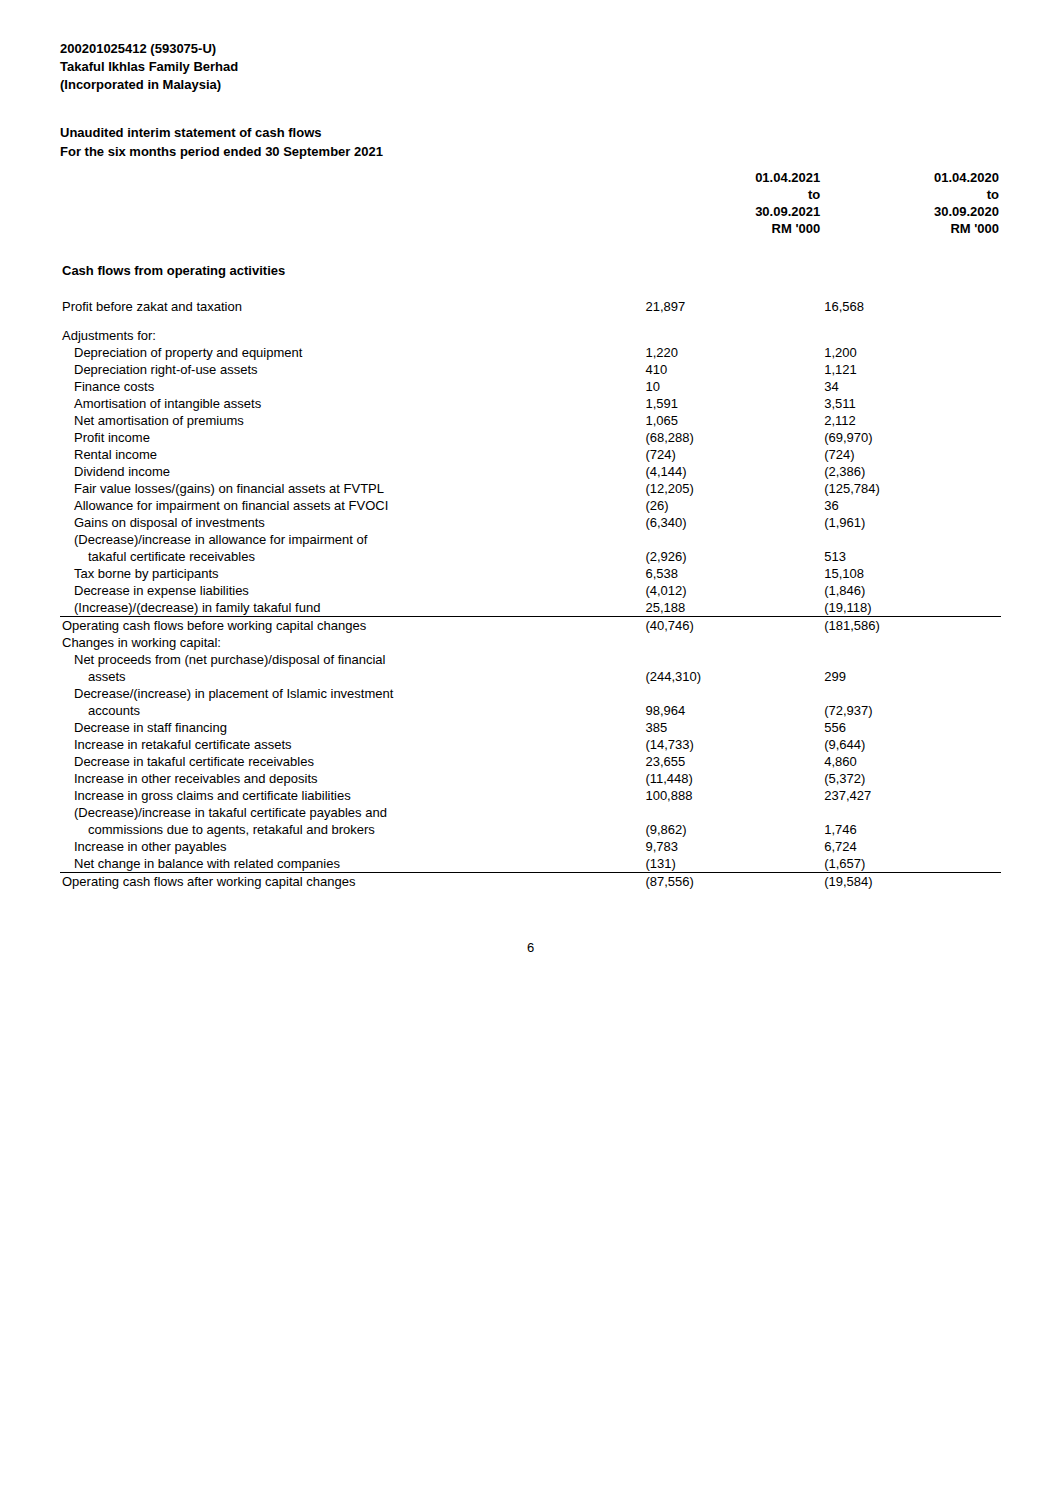200201025412 (593075-U)
Takaful Ikhlas Family Berhad
(Incorporated in Malaysia)
Unaudited interim statement of cash flows
For the six months period ended 30 September 2021
| | 01.04.2021 | 01.04.2020 |
| --- | --- | --- |
| | to | to |
| | 30.09.2021 | 30.09.2020 |
| | RM '000 | RM '000 |
| Cash flows from operating activities | | |
| Profit before zakat and taxation | 21,897 | 16,568 |
| Adjustments for: | | |
| Depreciation of property and equipment | 1,220 | 1,200 |
| Depreciation right-of-use assets | 410 | 1,121 |
| Finance costs | 10 | 34 |
| Amortisation of intangible assets | 1,591 | 3,511 |
| Net amortisation of premiums | 1,065 | 2,112 |
| Profit income | (68,288) | (69,970) |
| Rental income | (724) | (724) |
| Dividend income | (4,144) | (2,386) |
| Fair value losses/(gains) on financial assets at FVTPL | (12,205) | (125,784) |
| Allowance for impairment on financial assets at FVOCI | (26) | 36 |
| Gains on disposal of investments | (6,340) | (1,961) |
| (Decrease)/increase in allowance for impairment of | | |
| takaful certificate receivables | (2,926) | 513 |
| Tax borne by participants | 6,538 | 15,108 |
| Decrease in expense liabilities | (4,012) | (1,846) |
| (Increase)/(decrease) in family takaful fund | 25,188 | (19,118) |
| Operating cash flows before working capital changes | (40,746) | (181,586) |
| Changes in working capital: | | |
| Net proceeds from (net purchase)/disposal of financial | | |
| assets | (244,310) | 299 |
| Decrease/(increase) in placement of Islamic investment | | |
| accounts | 98,964 | (72,937) |
| Decrease in staff financing | 385 | 556 |
| Increase in retakaful certificate assets | (14,733) | (9,644) |
| Decrease in takaful certificate receivables | 23,655 | 4,860 |
| Increase in other receivables and deposits | (11,448) | (5,372) |
| Increase in gross claims and certificate liabilities | 100,888 | 237,427 |
| (Decrease)/increase in takaful certificate payables and | | |
| commissions due to agents, retakaful and brokers | (9,862) | 1,746 |
| Increase in other payables | 9,783 | 6,724 |
| Net change in balance with related companies | (131) | (1,657) |
| Operating cash flows after working capital changes | (87,556) | (19,584) |
6